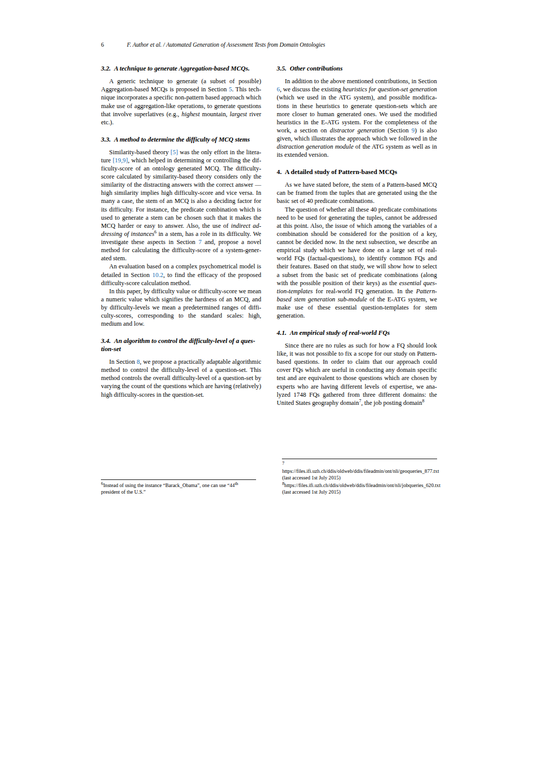6 F. Author et al. / Automated Generation of Assessment Tests from Domain Ontologies
3.2. A technique to generate Aggregation-based MCQs.
A generic technique to generate (a subset of possible) Aggregation-based MCQs is proposed in Section 5. This technique incorporates a specific non-pattern based approach which make use of aggregation-like operations, to generate questions that involve superlatives (e.g., highest mountain, largest river etc.).
3.3. A method to determine the difficulty of MCQ stems
Similarity-based theory [5] was the only effort in the literature [19,9], which helped in determining or controlling the difficulty-score of an ontology generated MCQ. The difficulty-score calculated by similarity-based theory considers only the similarity of the distracting answers with the correct answer — high similarity implies high difficulty-score and vice versa. In many a case, the stem of an MCQ is also a deciding factor for its difficulty. For instance, the predicate combination which is used to generate a stem can be chosen such that it makes the MCQ harder or easy to answer. Also, the use of indirect addressing of instances6 in a stem, has a role in its difficulty. We investigate these aspects in Section 7 and, propose a novel method for calculating the difficulty-score of a system-generated stem.
An evaluation based on a complex psychometrical model is detailed in Section 10.2, to find the efficacy of the proposed difficulty-score calculation method.
In this paper, by difficulty value or difficulty-score we mean a numeric value which signifies the hardness of an MCQ, and by difficulty-levels we mean a predetermined ranges of difficulty-scores, corresponding to the standard scales: high, medium and low.
3.4. An algorithm to control the difficulty-level of a question-set
In Section 8, we propose a practically adaptable algorithmic method to control the difficulty-level of a question-set. This method controls the overall difficulty-level of a question-set by varying the count of the questions which are having (relatively) high difficulty-scores in the question-set.
3.5. Other contributions
In addition to the above mentioned contributions, in Section 6, we discuss the existing heuristics for question-set generation (which we used in the ATG system), and possible modifications in these heuristics to generate question-sets which are more closer to human generated ones. We used the modified heuristics in the E-ATG system. For the completeness of the work, a section on distractor generation (Section 9) is also given, which illustrates the approach which we followed in the distraction generation module of the ATG system as well as in its extended version.
4. A detailed study of Pattern-based MCQs
As we have stated before, the stem of a Pattern-based MCQ can be framed from the tuples that are generated using the the basic set of 40 predicate combinations.
The question of whether all these 40 predicate combinations need to be used for generating the tuples, cannot be addressed at this point. Also, the issue of which among the variables of a combination should be considered for the position of a key, cannot be decided now. In the next subsection, we describe an empirical study which we have done on a large set of real-world FQs (factual-questions), to identify common FQs and their features. Based on that study, we will show how to select a subset from the basic set of predicate combinations (along with the possible position of their keys) as the essential question-templates for real-world FQ generation. In the Pattern-based stem generation sub-module of the E-ATG system, we make use of these essential question-templates for stem generation.
4.1. An empirical study of real-world FQs
Since there are no rules as such for how a FQ should look like, it was not possible to fix a scope for our study on Pattern-based questions. In order to claim that our approach could cover FQs which are useful in conducting any domain specific test and are equivalent to those questions which are chosen by experts who are having different levels of expertise, we analyzed 1748 FQs gathered from three different domains: the United States geography domain7, the job posting domain8
6Instead of using the instance “Barack_Obama”, one can use “44th president of the U.S.”
7 https://files.ifi.uzh.ch/ddis/oldweb/ddis/fileadmin/ont/nli/geoqueries_877.txt (last accessed 1st July 2015)
8https://files.ifi.uzh.ch/ddis/oldweb/ddis/fileadmin/ont/nli/jobqueries_620.txt (last accessed 1st July 2015)